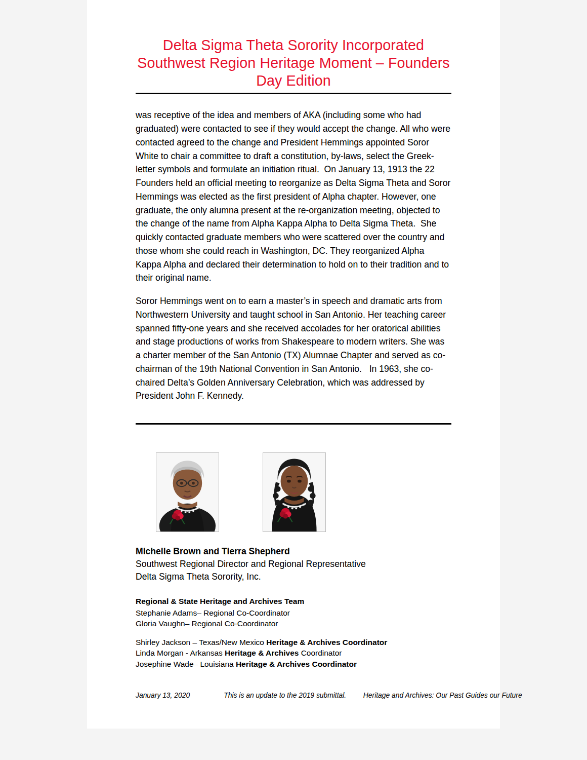Delta Sigma Theta Sorority Incorporated
Southwest Region Heritage Moment – Founders Day Edition
was receptive of the idea and members of AKA (including some who had graduated) were contacted to see if they would accept the change. All who were contacted agreed to the change and President Hemmings appointed Soror White to chair a committee to draft a constitution, by-laws, select the Greek-letter symbols and formulate an initiation ritual. On January 13, 1913 the 22 Founders held an official meeting to reorganize as Delta Sigma Theta and Soror Hemmings was elected as the first president of Alpha chapter. However, one graduate, the only alumna present at the re-organization meeting, objected to the change of the name from Alpha Kappa Alpha to Delta Sigma Theta. She quickly contacted graduate members who were scattered over the country and those whom she could reach in Washington, DC. They reorganized Alpha Kappa Alpha and declared their determination to hold on to their tradition and to their original name.
Soror Hemmings went on to earn a master’s in speech and dramatic arts from Northwestern University and taught school in San Antonio. Her teaching career spanned fifty-one years and she received accolades for her oratorical abilities and stage productions of works from Shakespeare to modern writers. She was a charter member of the San Antonio (TX) Alumnae Chapter and served as co-chairman of the 19th National Convention in San Antonio. In 1963, she co-chaired Delta’s Golden Anniversary Celebration, which was addressed by President John F. Kennedy.
Michelle Brown and Tierra Shepherd
Southwest Regional Director and Regional Representative
Delta Sigma Theta Sorority, Inc.
Regional & State Heritage and Archives Team
Stephanie Adams– Regional Co-Coordinator
Gloria Vaughn– Regional Co-Coordinator
Shirley Jackson – Texas/New Mexico Heritage & Archives Coordinator
Linda Morgan - Arkansas Heritage & Archives Coordinator
Josephine Wade– Louisiana Heritage & Archives Coordinator
January 13, 2020
This is an update to the 2019 submittal.
Heritage and Archives: Our Past Guides our Future